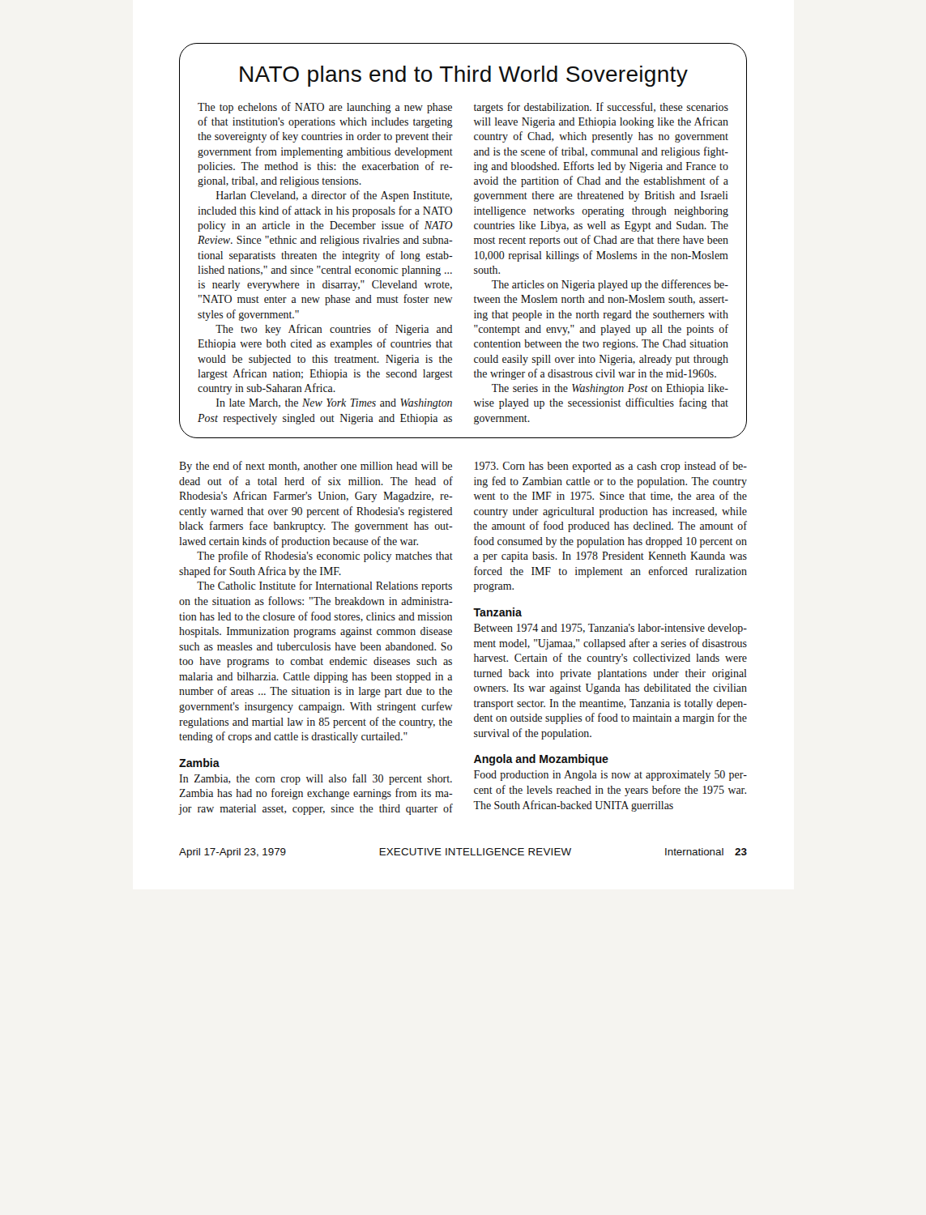NATO plans end to Third World Sovereignty
The top echelons of NATO are launching a new phase of that institution's operations which includes targeting the sovereignty of key countries in order to prevent their government from implementing ambitious development policies. The method is this: the exacerbation of regional, tribal, and religious tensions.
Harlan Cleveland, a director of the Aspen Institute, included this kind of attack in his proposals for a NATO policy in an article in the December issue of NATO Review. Since "ethnic and religious rivalries and subnational separatists threaten the integrity of long established nations," and since "central economic planning ... is nearly everywhere in disarray," Cleveland wrote, "NATO must enter a new phase and must foster new styles of government."
The two key African countries of Nigeria and Ethiopia were both cited as examples of countries that would be subjected to this treatment. Nigeria is the largest African nation; Ethiopia is the second largest country in sub-Saharan Africa.
In late March, the New York Times and Washington Post respectively singled out Nigeria and Ethiopia as targets for destabilization. If successful, these scenarios will leave Nigeria and Ethiopia looking like the African country of Chad, which presently has no government and is the scene of tribal, communal and religious fighting and bloodshed. Efforts led by Nigeria and France to avoid the partition of Chad and the establishment of a government there are threatened by British and Israeli intelligence networks operating through neighboring countries like Libya, as well as Egypt and Sudan. The most recent reports out of Chad are that there have been 10,000 reprisal killings of Moslems in the non-Moslem south.
The articles on Nigeria played up the differences between the Moslem north and non-Moslem south, asserting that people in the north regard the southerners with "contempt and envy," and played up all the points of contention between the two regions. The Chad situation could easily spill over into Nigeria, already put through the wringer of a disastrous civil war in the mid-1960s.
The series in the Washington Post on Ethiopia likewise played up the secessionist difficulties facing that government.
By the end of next month, another one million head will be dead out of a total herd of six million. The head of Rhodesia's African Farmer's Union, Gary Magadzire, recently warned that over 90 percent of Rhodesia's registered black farmers face bankruptcy. The government has outlawed certain kinds of production because of the war.
The profile of Rhodesia's economic policy matches that shaped for South Africa by the IMF.
The Catholic Institute for International Relations reports on the situation as follows: "The breakdown in administration has led to the closure of food stores, clinics and mission hospitals. Immunization programs against common disease such as measles and tuberculosis have been abandoned. So too have programs to combat endemic diseases such as malaria and bilharzia. Cattle dipping has been stopped in a number of areas ... The situation is in large part due to the government's insurgency campaign. With stringent curfew regulations and martial law in 85 percent of the country, the tending of crops and cattle is drastically curtailed."
Zambia
In Zambia, the corn crop will also fall 30 percent short. Zambia has had no foreign exchange earnings from its major raw material asset, copper, since the third quarter of 1973. Corn has been exported as a cash crop instead of being fed to Zambian cattle or to the population. The country went to the IMF in 1975. Since that time, the area of the country under agricultural production has increased, while the amount of food produced has declined. The amount of food consumed by the population has dropped 10 percent on a per capita basis. In 1978 President Kenneth Kaunda was forced the IMF to implement an enforced ruralization program.
Tanzania
Between 1974 and 1975, Tanzania's labor-intensive development model, "Ujamaa," collapsed after a series of disastrous harvest. Certain of the country's collectivized lands were turned back into private plantations under their original owners. Its war against Uganda has debilitated the civilian transport sector. In the meantime, Tanzania is totally dependent on outside supplies of food to maintain a margin for the survival of the population.
Angola and Mozambique
Food production in Angola is now at approximately 50 percent of the levels reached in the years before the 1975 war. The South African-backed UNITA guerrillas
April 17-April 23, 1979
EXECUTIVE INTELLIGENCE REVIEW
International 23